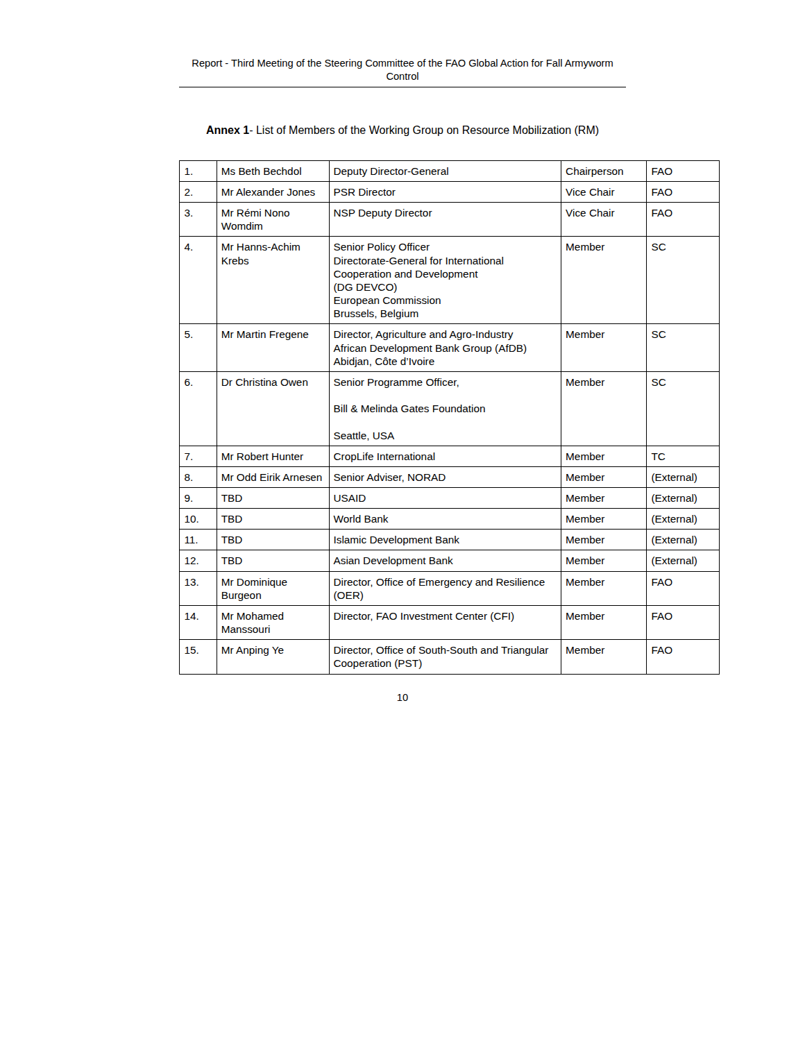Report - Third Meeting of the Steering Committee of the FAO Global Action for Fall Armyworm Control
Annex 1- List of Members of the Working Group on Resource Mobilization (RM)
| 1. | Ms Beth Bechdol | Deputy Director-General | Chairperson | FAO |
| 2. | Mr Alexander Jones | PSR Director | Vice Chair | FAO |
| 3. | Mr Rémi Nono Womdim | NSP Deputy Director | Vice Chair | FAO |
| 4. | Mr Hanns-Achim Krebs | Senior Policy Officer Directorate-General for International Cooperation and Development (DG DEVCO) European Commission Brussels, Belgium | Member | SC |
| 5. | Mr Martin Fregene | Director, Agriculture and Agro-Industry African Development Bank Group (AfDB) Abidjan, Côte d’Ivoire | Member | SC |
| 6. | Dr Christina Owen | Senior Programme Officer, Bill & Melinda Gates Foundation Seattle, USA | Member | SC |
| 7. | Mr Robert Hunter | CropLife International | Member | TC |
| 8. | Mr Odd Eirik Arnesen | Senior Adviser, NORAD | Member | (External) |
| 9. | TBD | USAID | Member | (External) |
| 10. | TBD | World Bank | Member | (External) |
| 11. | TBD | Islamic Development Bank | Member | (External) |
| 12. | TBD | Asian Development Bank | Member | (External) |
| 13. | Mr Dominique Burgeon | Director, Office of Emergency and Resilience (OER) | Member | FAO |
| 14. | Mr Mohamed Manssouri | Director, FAO Investment Center (CFI) | Member | FAO |
| 15. | Mr Anping Ye | Director, Office of South-South and Triangular Cooperation (PST) | Member | FAO |
10